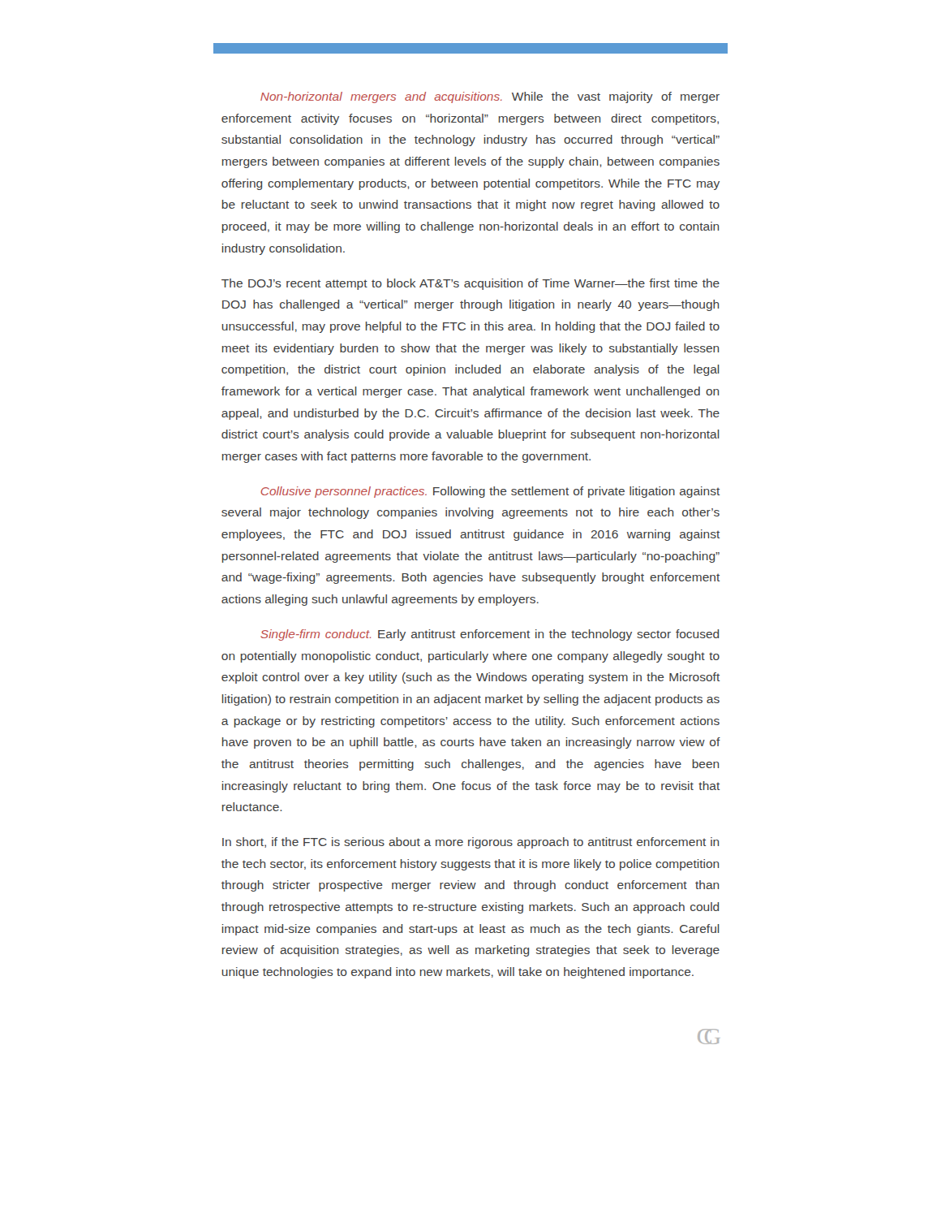Non-horizontal mergers and acquisitions. While the vast majority of merger enforcement activity focuses on “horizontal” mergers between direct competitors, substantial consolidation in the technology industry has occurred through “vertical” mergers between companies at different levels of the supply chain, between companies offering complementary products, or between potential competitors. While the FTC may be reluctant to seek to unwind transactions that it might now regret having allowed to proceed, it may be more willing to challenge non-horizontal deals in an effort to contain industry consolidation.
The DOJ’s recent attempt to block AT&T’s acquisition of Time Warner—the first time the DOJ has challenged a “vertical” merger through litigation in nearly 40 years—though unsuccessful, may prove helpful to the FTC in this area. In holding that the DOJ failed to meet its evidentiary burden to show that the merger was likely to substantially lessen competition, the district court opinion included an elaborate analysis of the legal framework for a vertical merger case. That analytical framework went unchallenged on appeal, and undisturbed by the D.C. Circuit’s affirmance of the decision last week. The district court’s analysis could provide a valuable blueprint for subsequent non-horizontal merger cases with fact patterns more favorable to the government.
Collusive personnel practices. Following the settlement of private litigation against several major technology companies involving agreements not to hire each other’s employees, the FTC and DOJ issued antitrust guidance in 2016 warning against personnel-related agreements that violate the antitrust laws—particularly “no-poaching” and “wage-fixing” agreements. Both agencies have subsequently brought enforcement actions alleging such unlawful agreements by employers.
Single-firm conduct. Early antitrust enforcement in the technology sector focused on potentially monopolistic conduct, particularly where one company allegedly sought to exploit control over a key utility (such as the Windows operating system in the Microsoft litigation) to restrain competition in an adjacent market by selling the adjacent products as a package or by restricting competitors’ access to the utility. Such enforcement actions have proven to be an uphill battle, as courts have taken an increasingly narrow view of the antitrust theories permitting such challenges, and the agencies have been increasingly reluctant to bring them. One focus of the task force may be to revisit that reluctance.
In short, if the FTC is serious about a more rigorous approach to antitrust enforcement in the tech sector, its enforcement history suggests that it is more likely to police competition through stricter prospective merger review and through conduct enforcement than through retrospective attempts to re-structure existing markets. Such an approach could impact mid-size companies and start-ups at least as much as the tech giants. Careful review of acquisition strategies, as well as marketing strategies that seek to leverage unique technologies to expand into new markets, will take on heightened importance.
CG